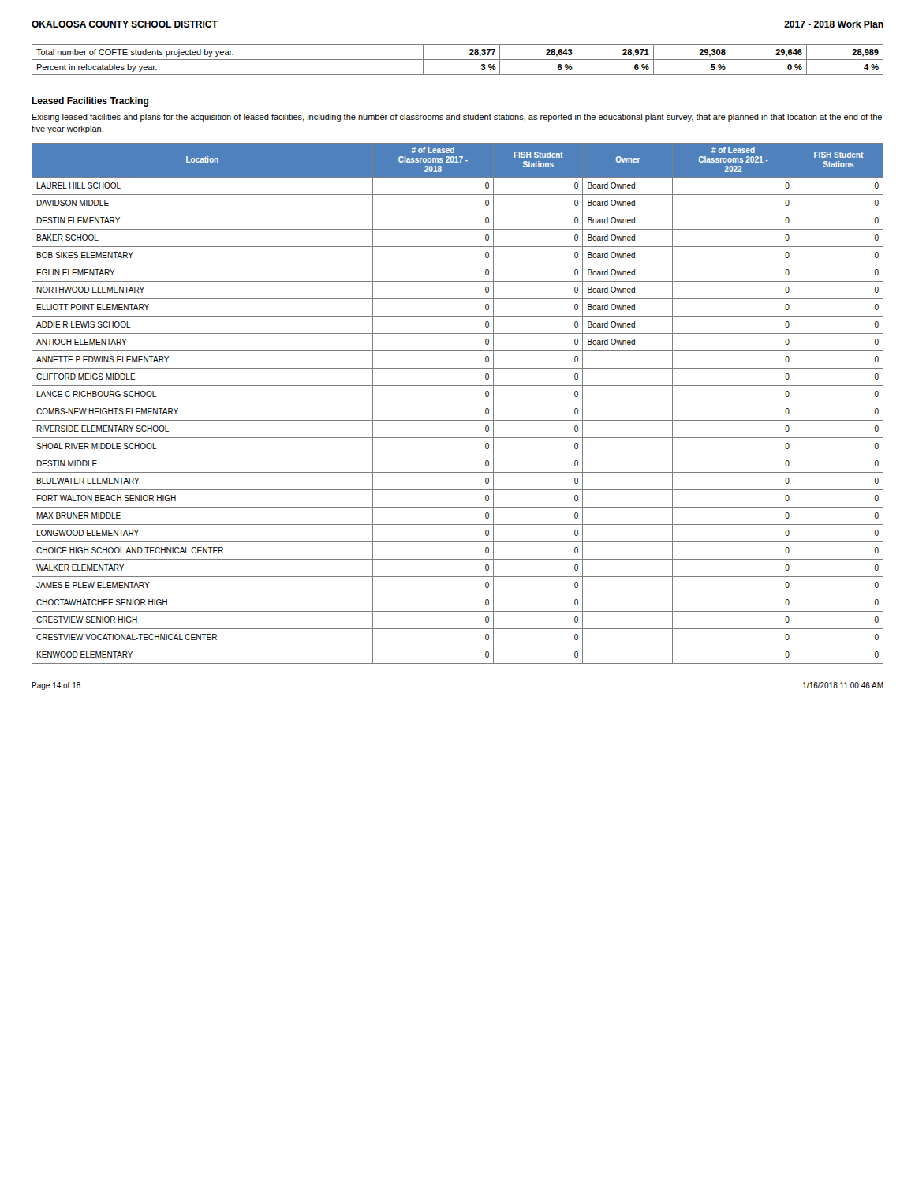OKALOOSA COUNTY SCHOOL DISTRICT
2017 - 2018 Work Plan
| Total number of COFTE students projected by year. | 28,377 | 28,643 | 28,971 | 29,308 | 29,646 | 28,989 |
| Percent in relocatables by year. | 3 % | 6 % | 6 % | 5 % | 0 % | 4 % |
Leased Facilities Tracking
Exising leased facilities and plans for the acquisition of leased facilities, including the number of classrooms and student stations, as reported in the educational plant survey, that are planned in that location at the end of the five year workplan.
| Location | # of Leased Classrooms 2017 - 2018 | FISH Student Stations | Owner | # of Leased Classrooms 2021 - 2022 | FISH Student Stations |
| --- | --- | --- | --- | --- | --- |
| LAUREL HILL SCHOOL | 0 | 0 | Board Owned | 0 | 0 |
| DAVIDSON MIDDLE | 0 | 0 | Board Owned | 0 | 0 |
| DESTIN ELEMENTARY | 0 | 0 | Board Owned | 0 | 0 |
| BAKER SCHOOL | 0 | 0 | Board Owned | 0 | 0 |
| BOB SIKES ELEMENTARY | 0 | 0 | Board Owned | 0 | 0 |
| EGLIN ELEMENTARY | 0 | 0 | Board Owned | 0 | 0 |
| NORTHWOOD ELEMENTARY | 0 | 0 | Board Owned | 0 | 0 |
| ELLIOTT POINT ELEMENTARY | 0 | 0 | Board Owned | 0 | 0 |
| ADDIE R LEWIS SCHOOL | 0 | 0 | Board Owned | 0 | 0 |
| ANTIOCH ELEMENTARY | 0 | 0 | Board Owned | 0 | 0 |
| ANNETTE P EDWINS ELEMENTARY | 0 | 0 | | 0 | 0 |
| CLIFFORD MEIGS MIDDLE | 0 | 0 | | 0 | 0 |
| LANCE C RICHBOURG SCHOOL | 0 | 0 | | 0 | 0 |
| COMBS-NEW HEIGHTS ELEMENTARY | 0 | 0 | | 0 | 0 |
| RIVERSIDE ELEMENTARY SCHOOL | 0 | 0 | | 0 | 0 |
| SHOAL RIVER MIDDLE SCHOOL | 0 | 0 | | 0 | 0 |
| DESTIN MIDDLE | 0 | 0 | | 0 | 0 |
| BLUEWATER ELEMENTARY | 0 | 0 | | 0 | 0 |
| FORT WALTON BEACH SENIOR HIGH | 0 | 0 | | 0 | 0 |
| MAX BRUNER MIDDLE | 0 | 0 | | 0 | 0 |
| LONGWOOD ELEMENTARY | 0 | 0 | | 0 | 0 |
| CHOICE HIGH SCHOOL AND TECHNICAL CENTER | 0 | 0 | | 0 | 0 |
| WALKER ELEMENTARY | 0 | 0 | | 0 | 0 |
| JAMES E PLEW ELEMENTARY | 0 | 0 | | 0 | 0 |
| CHOCTAWHATCHEE SENIOR HIGH | 0 | 0 | | 0 | 0 |
| CRESTVIEW SENIOR HIGH | 0 | 0 | | 0 | 0 |
| CRESTVIEW VOCATIONAL-TECHNICAL CENTER | 0 | 0 | | 0 | 0 |
| KENWOOD ELEMENTARY | 0 | 0 | | 0 | 0 |
Page 14 of 18
1/16/2018 11:00:46 AM